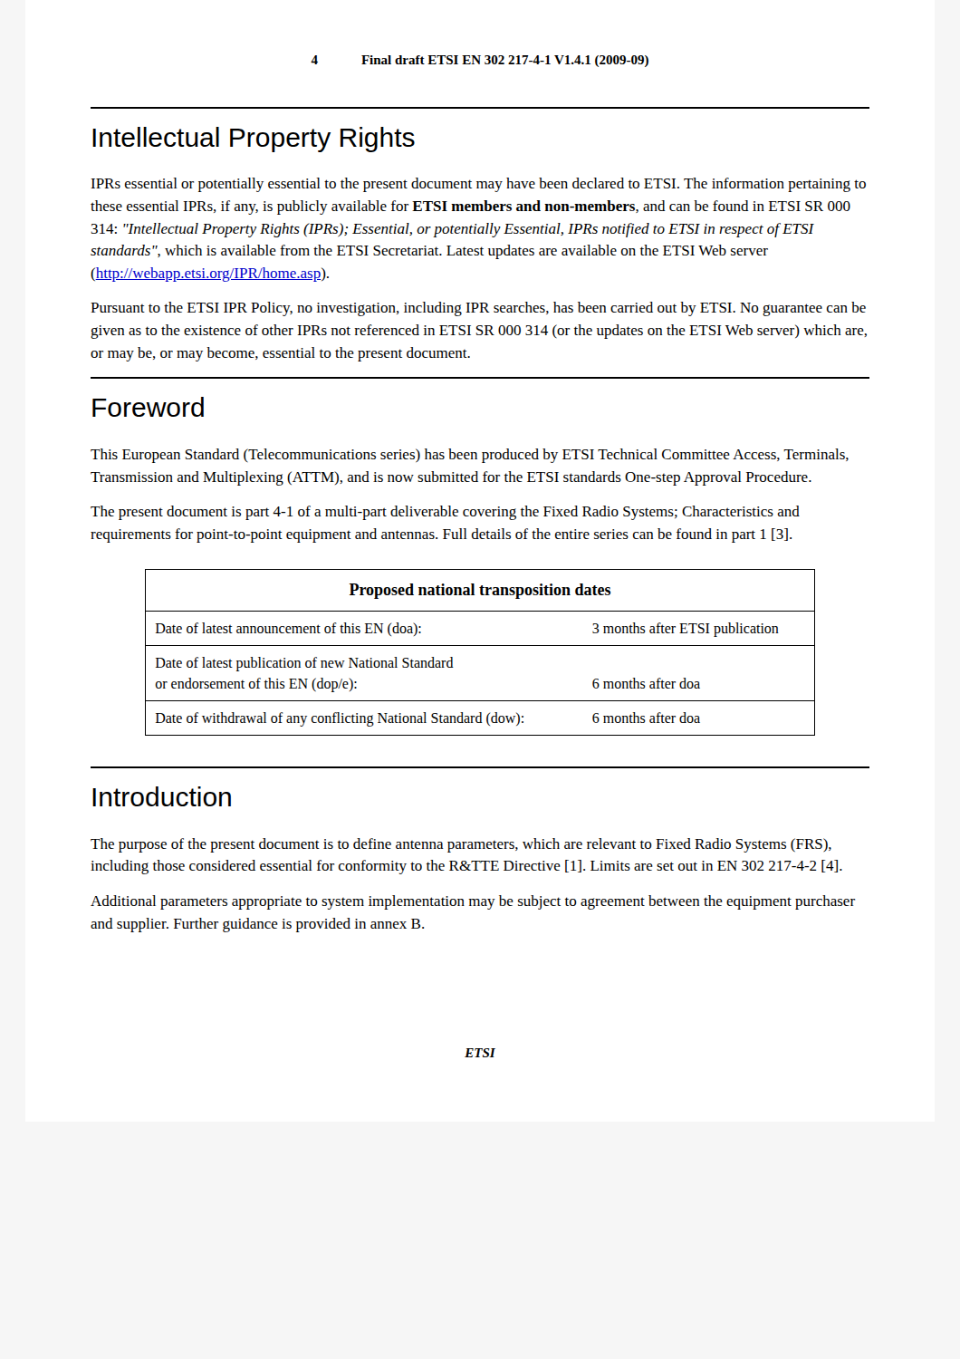4 Final draft ETSI EN 302 217-4-1 V1.4.1 (2009-09)
Intellectual Property Rights
IPRs essential or potentially essential to the present document may have been declared to ETSI. The information pertaining to these essential IPRs, if any, is publicly available for ETSI members and non-members, and can be found in ETSI SR 000 314: "Intellectual Property Rights (IPRs); Essential, or potentially Essential, IPRs notified to ETSI in respect of ETSI standards", which is available from the ETSI Secretariat. Latest updates are available on the ETSI Web server (http://webapp.etsi.org/IPR/home.asp).
Pursuant to the ETSI IPR Policy, no investigation, including IPR searches, has been carried out by ETSI. No guarantee can be given as to the existence of other IPRs not referenced in ETSI SR 000 314 (or the updates on the ETSI Web server) which are, or may be, or may become, essential to the present document.
Foreword
This European Standard (Telecommunications series) has been produced by ETSI Technical Committee Access, Terminals, Transmission and Multiplexing (ATTM), and is now submitted for the ETSI standards One-step Approval Procedure.
The present document is part 4-1 of a multi-part deliverable covering the Fixed Radio Systems; Characteristics and requirements for point-to-point equipment and antennas. Full details of the entire series can be found in part 1 [3].
| Proposed national transposition dates |
| --- |
| Date of latest announcement of this EN (doa): | 3 months after ETSI publication |
| Date of latest publication of new National Standard or endorsement of this EN (dop/e): | 6 months after doa |
| Date of withdrawal of any conflicting National Standard (dow): | 6 months after doa |
Introduction
The purpose of the present document is to define antenna parameters, which are relevant to Fixed Radio Systems (FRS), including those considered essential for conformity to the R&TTE Directive [1]. Limits are set out in EN 302 217-4-2 [4].
Additional parameters appropriate to system implementation may be subject to agreement between the equipment purchaser and supplier. Further guidance is provided in annex B.
ETSI